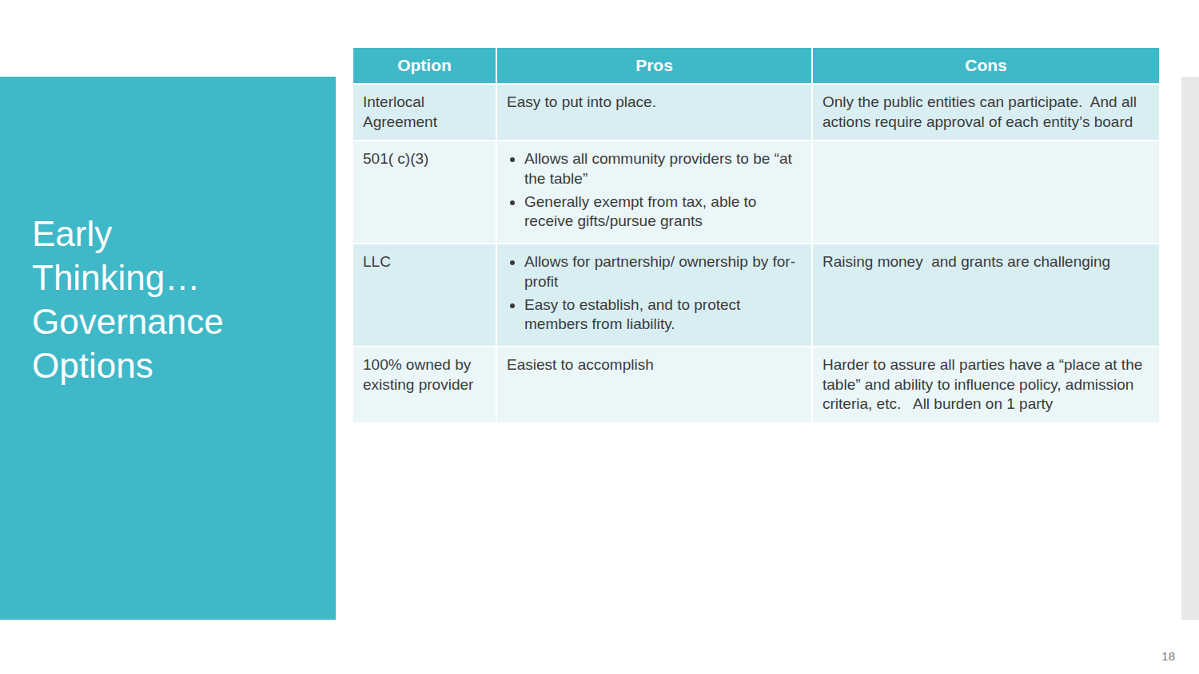Early
Thinking…
Governance
Options
| Option | Pros | Cons |
| --- | --- | --- |
| Interlocal Agreement | Easy to put into place. | Only the public entities can participate. And all actions require approval of each entity’s board |
| 501( c)(3) | Allows all community providers to be “at the table” Generally exempt from tax, able to receive gifts/pursue grants | |
| LLC | Allows for partnership/ ownership by for-profit Easy to establish, and to protect members from liability. | Raising money and grants are challenging |
| 100% owned by existing provider | Easiest to accomplish | Harder to assure all parties have a “place at the table” and ability to influence policy, admission criteria, etc. All burden on 1 party |
18